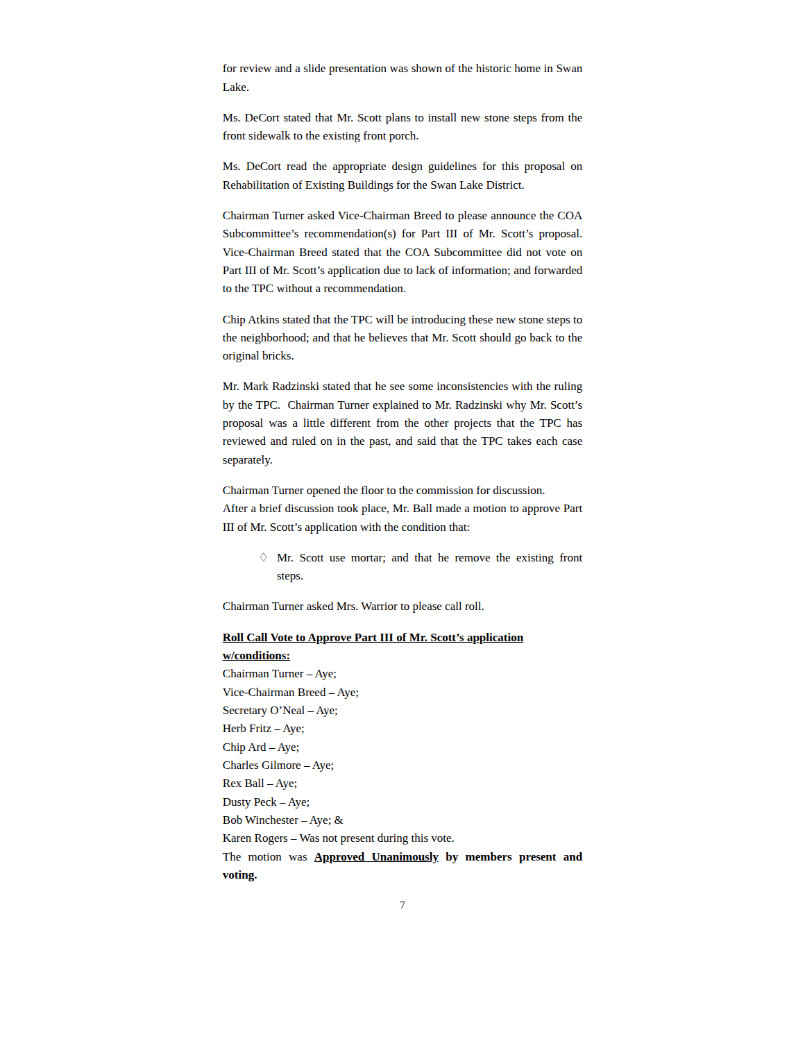for review and a slide presentation was shown of the historic home in Swan Lake.
Ms. DeCort stated that Mr. Scott plans to install new stone steps from the front sidewalk to the existing front porch.
Ms. DeCort read the appropriate design guidelines for this proposal on Rehabilitation of Existing Buildings for the Swan Lake District.
Chairman Turner asked Vice-Chairman Breed to please announce the COA Subcommittee’s recommendation(s) for Part III of Mr. Scott’s proposal. Vice-Chairman Breed stated that the COA Subcommittee did not vote on Part III of Mr. Scott’s application due to lack of information; and forwarded to the TPC without a recommendation.
Chip Atkins stated that the TPC will be introducing these new stone steps to the neighborhood; and that he believes that Mr. Scott should go back to the original bricks.
Mr. Mark Radzinski stated that he see some inconsistencies with the ruling by the TPC. Chairman Turner explained to Mr. Radzinski why Mr. Scott’s proposal was a little different from the other projects that the TPC has reviewed and ruled on in the past, and said that the TPC takes each case separately.
Chairman Turner opened the floor to the commission for discussion.
After a brief discussion took place, Mr. Ball made a motion to approve Part III of Mr. Scott’s application with the condition that:
♢Mr. Scott use mortar; and that he remove the existing front steps.
Chairman Turner asked Mrs. Warrior to please call roll.
Roll Call Vote to Approve Part III of Mr. Scott’s application w/conditions:
Chairman Turner – Aye;
Vice-Chairman Breed – Aye;
Secretary O’Neal – Aye;
Herb Fritz – Aye;
Chip Ard – Aye;
Charles Gilmore – Aye;
Rex Ball – Aye;
Dusty Peck – Aye;
Bob Winchester – Aye; &
Karen Rogers – Was not present during this vote.
The motion was Approved Unanimously by members present and voting.
7